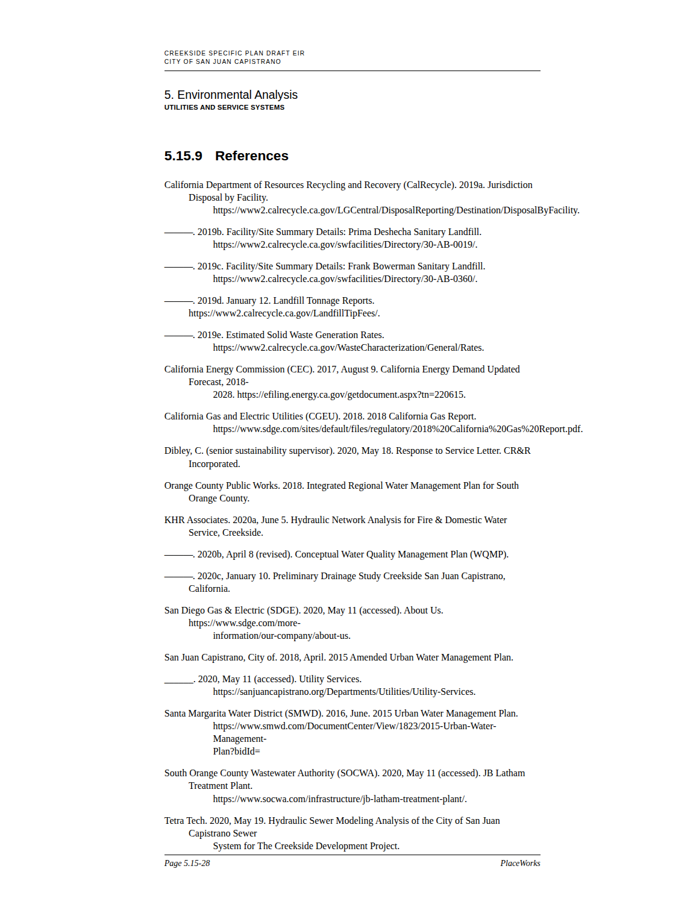Creekside Specific Plan Draft EIR
City of San Juan Capistrano
5. Environmental Analysis
Utilities and Service Systems
5.15.9 References
California Department of Resources Recycling and Recovery (CalRecycle). 2019a. Jurisdiction Disposal by Facility. https://www2.calrecycle.ca.gov/LGCentral/DisposalReporting/Destination/DisposalByFacility.
———. 2019b. Facility/Site Summary Details: Prima Deshecha Sanitary Landfill. https://www2.calrecycle.ca.gov/swfacilities/Directory/30-AB-0019/.
———. 2019c. Facility/Site Summary Details: Frank Bowerman Sanitary Landfill. https://www2.calrecycle.ca.gov/swfacilities/Directory/30-AB-0360/.
———. 2019d. January 12. Landfill Tonnage Reports. https://www2.calrecycle.ca.gov/LandfillTipFees/.
———. 2019e. Estimated Solid Waste Generation Rates. https://www2.calrecycle.ca.gov/WasteCharacterization/General/Rates.
California Energy Commission (CEC). 2017, August 9. California Energy Demand Updated Forecast, 2018- 2028. https://efiling.energy.ca.gov/getdocument.aspx?tn=220615.
California Gas and Electric Utilities (CGEU). 2018. 2018 California Gas Report. https://www.sdge.com/sites/default/files/regulatory/2018%20California%20Gas%20Report.pdf.
Dibley, C. (senior sustainability supervisor). 2020, May 18. Response to Service Letter. CR&R Incorporated.
Orange County Public Works. 2018. Integrated Regional Water Management Plan for South Orange County.
KHR Associates. 2020a, June 5. Hydraulic Network Analysis for Fire & Domestic Water Service, Creekside.
———. 2020b, April 8 (revised). Conceptual Water Quality Management Plan (WQMP).
———. 2020c, January 10. Preliminary Drainage Study Creekside San Juan Capistrano, California.
San Diego Gas & Electric (SDGE). 2020, May 11 (accessed). About Us. https://www.sdge.com/more- information/our-company/about-us.
San Juan Capistrano, City of. 2018, April. 2015 Amended Urban Water Management Plan.
______. 2020, May 11 (accessed). Utility Services. https://sanjuancapistrano.org/Departments/Utilities/Utility-Services.
Santa Margarita Water District (SMWD). 2016, June. 2015 Urban Water Management Plan. https://www.smwd.com/DocumentCenter/View/1823/2015-Urban-Water-Management-
Plan?bidId=
South Orange County Wastewater Authority (SOCWA). 2020, May 11 (accessed). JB Latham Treatment Plant. https://www.socwa.com/infrastructure/jb-latham-treatment-plant/.
Tetra Tech. 2020, May 19. Hydraulic Sewer Modeling Analysis of the City of San Juan Capistrano Sewer System for The Creekside Development Project.
Page 5.15-28 PlaceWorks